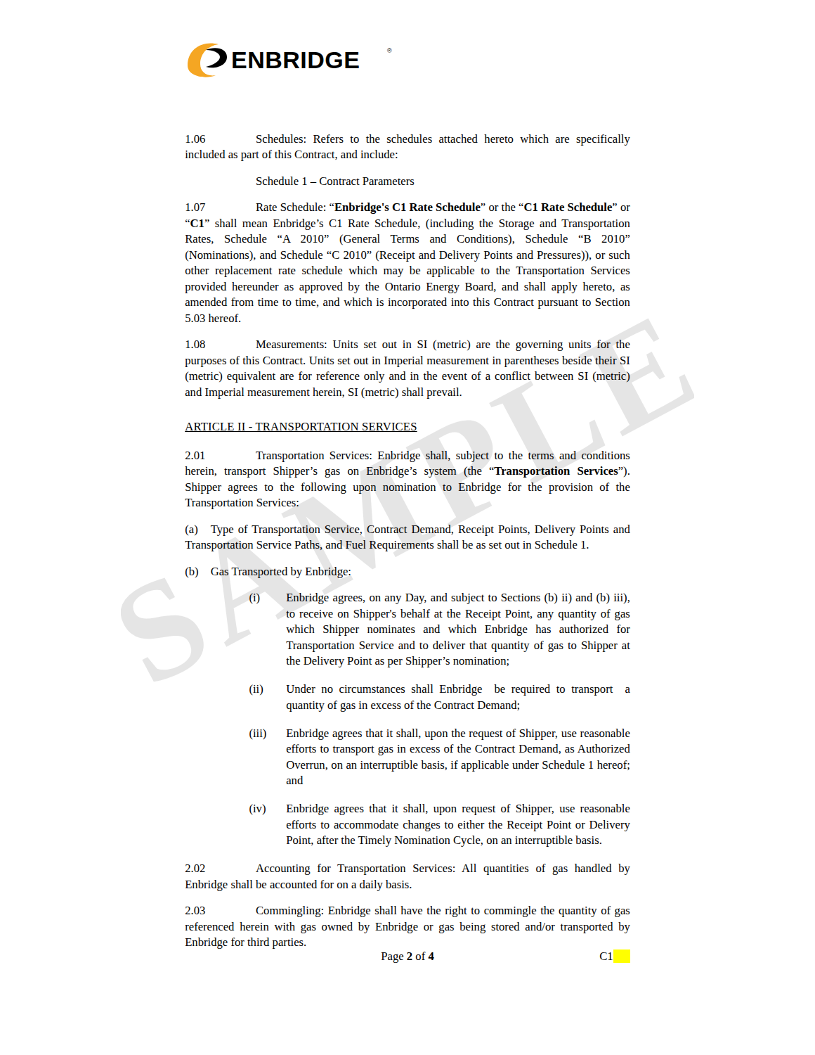SAMPLE
ENBRIDGE ®
1.06 Schedules: Refers to the schedules attached hereto which are specifically included as part of this Contract, and include:
Schedule 1 – Contract Parameters
1.07 Rate Schedule: “Enbridge's C1 Rate Schedule” or the “C1 Rate Schedule” or “C1” shall mean Enbridge’s C1 Rate Schedule, (including the Storage and Transportation Rates, Schedule “A 2010” (General Terms and Conditions), Schedule “B 2010” (Nominations), and Schedule “C 2010” (Receipt and Delivery Points and Pressures)), or such other replacement rate schedule which may be applicable to the Transportation Services provided hereunder as approved by the Ontario Energy Board, and shall apply hereto, as amended from time to time, and which is incorporated into this Contract pursuant to Section 5.03 hereof.
1.08 Measurements: Units set out in SI (metric) are the governing units for the purposes of this Contract. Units set out in Imperial measurement in parentheses beside their SI (metric) equivalent are for reference only and in the event of a conflict between SI (metric) and Imperial measurement herein, SI (metric) shall prevail.
ARTICLE II - TRANSPORTATION SERVICES
2.01 Transportation Services: Enbridge shall, subject to the terms and conditions herein, transport Shipper’s gas on Enbridge’s system (the “Transportation Services”). Shipper agrees to the following upon nomination to Enbridge for the provision of the Transportation Services:
(a) Type of Transportation Service, Contract Demand, Receipt Points, Delivery Points and Transportation Service Paths, and Fuel Requirements shall be as set out in Schedule 1.
(b) Gas Transported by Enbridge:
(i) Enbridge agrees, on any Day, and subject to Sections (b) ii) and (b) iii), to receive on Shipper's behalf at the Receipt Point, any quantity of gas which Shipper nominates and which Enbridge has authorized for Transportation Service and to deliver that quantity of gas to Shipper at the Delivery Point as per Shipper’s nomination;
(ii) Under no circumstances shall Enbridge be required to transport a quantity of gas in excess of the Contract Demand;
(iii) Enbridge agrees that it shall, upon the request of Shipper, use reasonable efforts to transport gas in excess of the Contract Demand, as Authorized Overrun, on an interruptible basis, if applicable under Schedule 1 hereof; and
(iv) Enbridge agrees that it shall, upon request of Shipper, use reasonable efforts to accommodate changes to either the Receipt Point or Delivery Point, after the Timely Nomination Cycle, on an interruptible basis.
2.02 Accounting for Transportation Services: All quantities of gas handled by Enbridge shall be accounted for on a daily basis.
2.03 Commingling: Enbridge shall have the right to commingle the quantity of gas referenced herein with gas owned by Enbridge or gas being stored and/or transported by Enbridge for third parties.
Page 2 of 4
C1